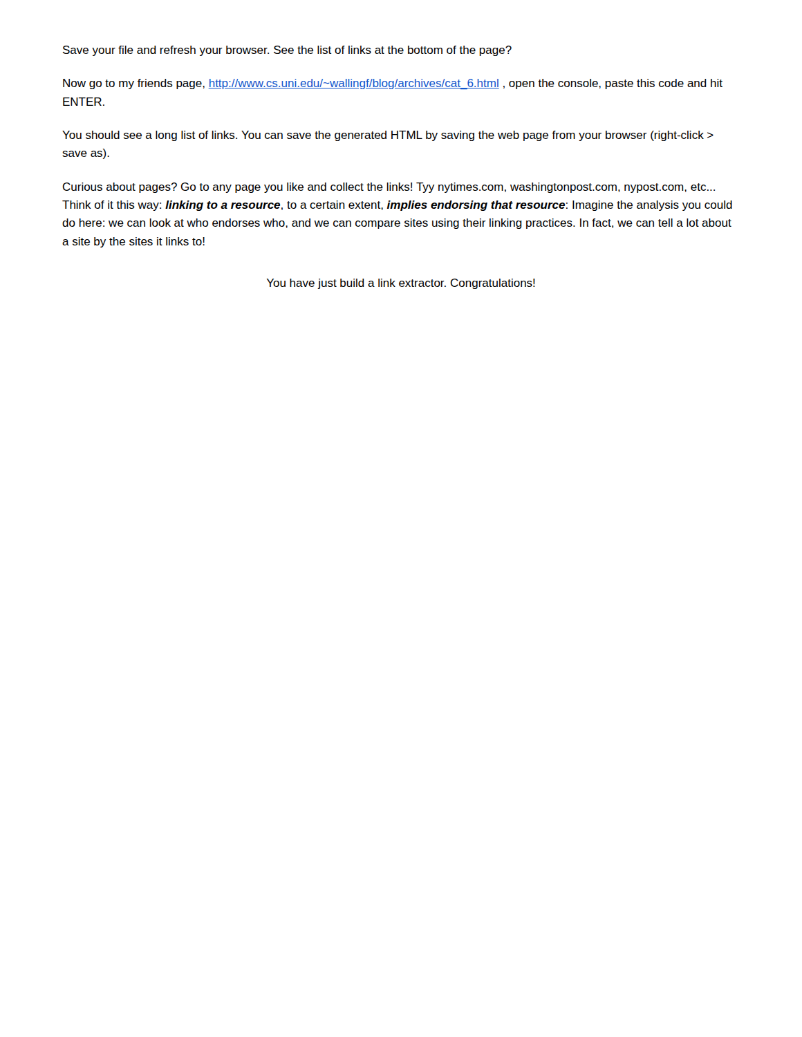Save your file and refresh your browser. See the list of links at the bottom of the page?
Now go to my friends page, http://www.cs.uni.edu/~wallingf/blog/archives/cat_6.html , open the console, paste this code and hit ENTER.
You should see a long list of links. You can save the generated HTML by saving the web page from your browser (right-click > save as).
Curious about pages? Go to any page you like and collect the links! Tyy nytimes.com, washingtonpost.com, nypost.com, etc... Think of it this way: linking to a resource, to a certain extent, implies endorsing that resource: Imagine the analysis you could do here: we can look at who endorses who, and we can compare sites using their linking practices. In fact, we can tell a lot about a site by the sites it links to!
You have just build a link extractor. Congratulations!